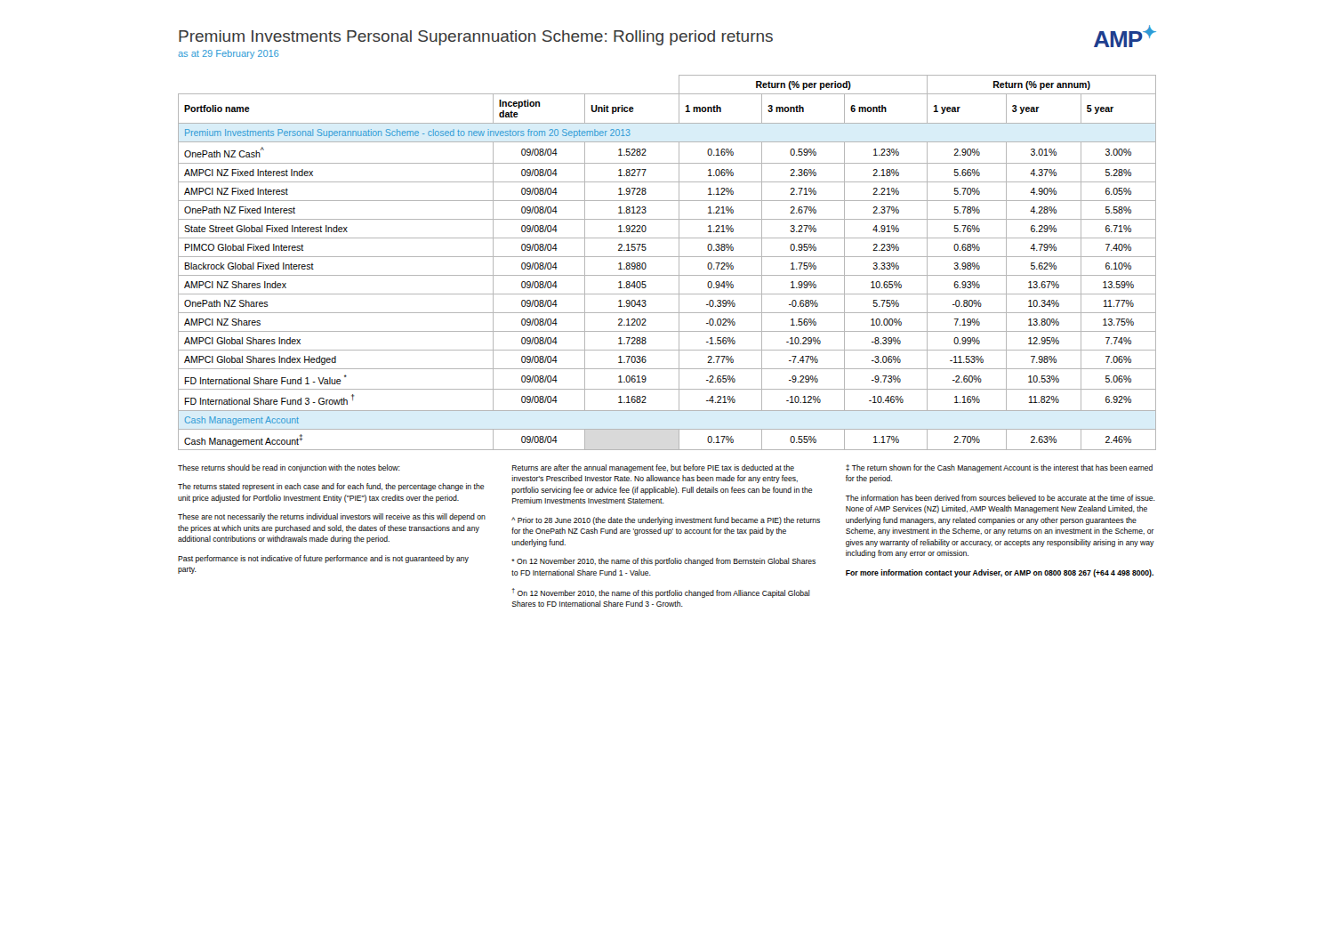Premium Investments Personal Superannuation Scheme: Rolling period returns
as at 29 February 2016
AMP✦
| | | | Return (% per period) | Return (% per annum) |
| --- | --- | --- | --- | --- |
| Portfolio name | Inception date | Unit price | 1 month | 3 month | 6 month | 1 year | 3 year | 5 year |
| Premium Investments Personal Superannuation Scheme - closed to new investors from 20 September 2013 |
| OnePath NZ Cash ^ | 09/08/04 | 1.5282 | 0.16% | 0.59% | 1.23% | 2.90% | 3.01% | 3.00% |
| AMPCI NZ Fixed Interest Index | 09/08/04 | 1.8277 | 1.06% | 2.36% | 2.18% | 5.66% | 4.37% | 5.28% |
| AMPCI NZ Fixed Interest | 09/08/04 | 1.9728 | 1.12% | 2.71% | 2.21% | 5.70% | 4.90% | 6.05% |
| OnePath NZ Fixed Interest | 09/08/04 | 1.8123 | 1.21% | 2.67% | 2.37% | 5.78% | 4.28% | 5.58% |
| State Street Global Fixed Interest Index | 09/08/04 | 1.9220 | 1.21% | 3.27% | 4.91% | 5.76% | 6.29% | 6.71% |
| PIMCO Global Fixed Interest | 09/08/04 | 2.1575 | 0.38% | 0.95% | 2.23% | 0.68% | 4.79% | 7.40% |
| Blackrock Global Fixed Interest | 09/08/04 | 1.8980 | 0.72% | 1.75% | 3.33% | 3.98% | 5.62% | 6.10% |
| AMPCI NZ Shares Index | 09/08/04 | 1.8405 | 0.94% | 1.99% | 10.65% | 6.93% | 13.67% | 13.59% |
| OnePath NZ Shares | 09/08/04 | 1.9043 | -0.39% | -0.68% | 5.75% | -0.80% | 10.34% | 11.77% |
| AMPCI NZ Shares | 09/08/04 | 2.1202 | -0.02% | 1.56% | 10.00% | 7.19% | 13.80% | 13.75% |
| AMPCI Global Shares Index | 09/08/04 | 1.7288 | -1.56% | -10.29% | -8.39% | 0.99% | 12.95% | 7.74% |
| AMPCI Global Shares Index Hedged | 09/08/04 | 1.7036 | 2.77% | -7.47% | -3.06% | -11.53% | 7.98% | 7.06% |
| FD International Share Fund 1 - Value * | 09/08/04 | 1.0619 | -2.65% | -9.29% | -9.73% | -2.60% | 10.53% | 5.06% |
| FD International Share Fund 3 - Growth † | 09/08/04 | 1.1682 | -4.21% | -10.12% | -10.46% | 1.16% | 11.82% | 6.92% |
| Cash Management Account |
| Cash Management Account ‡ | 09/08/04 | | 0.17% | 0.55% | 1.17% | 2.70% | 2.63% | 2.46% |
These returns should be read in conjunction with the notes below:
The returns stated represent in each case and for each fund, the percentage change in the unit price adjusted for Portfolio Investment Entity ("PIE") tax credits over the period.
These are not necessarily the returns individual investors will receive as this will depend on the prices at which units are purchased and sold, the dates of these transactions and any additional contributions or withdrawals made during the period.
Past performance is not indicative of future performance and is not guaranteed by any party.
Returns are after the annual management fee, but before PIE tax is deducted at the investor's Prescribed Investor Rate. No allowance has been made for any entry fees, portfolio servicing fee or advice fee (if applicable). Full details on fees can be found in the Premium Investments Investment Statement.
^ Prior to 28 June 2010 (the date the underlying investment fund became a PIE) the returns for the OnePath NZ Cash Fund are 'grossed up' to account for the tax paid by the underlying fund.
* On 12 November 2010, the name of this portfolio changed from Bernstein Global Shares to FD International Share Fund 1 - Value.
† On 12 November 2010, the name of this portfolio changed from Alliance Capital Global Shares to FD International Share Fund 3 - Growth.
‡ The return shown for the Cash Management Account is the interest that has been earned for the period.
The information has been derived from sources believed to be accurate at the time of issue. None of AMP Services (NZ) Limited, AMP Wealth Management New Zealand Limited, the underlying fund managers, any related companies or any other person guarantees the Scheme, any investment in the Scheme, or any returns on an investment in the Scheme, or gives any warranty of reliability or accuracy, or accepts any responsibility arising in any way including from any error or omission.
For more information contact your Adviser, or AMP on 0800 808 267 (+64 4 498 8000).